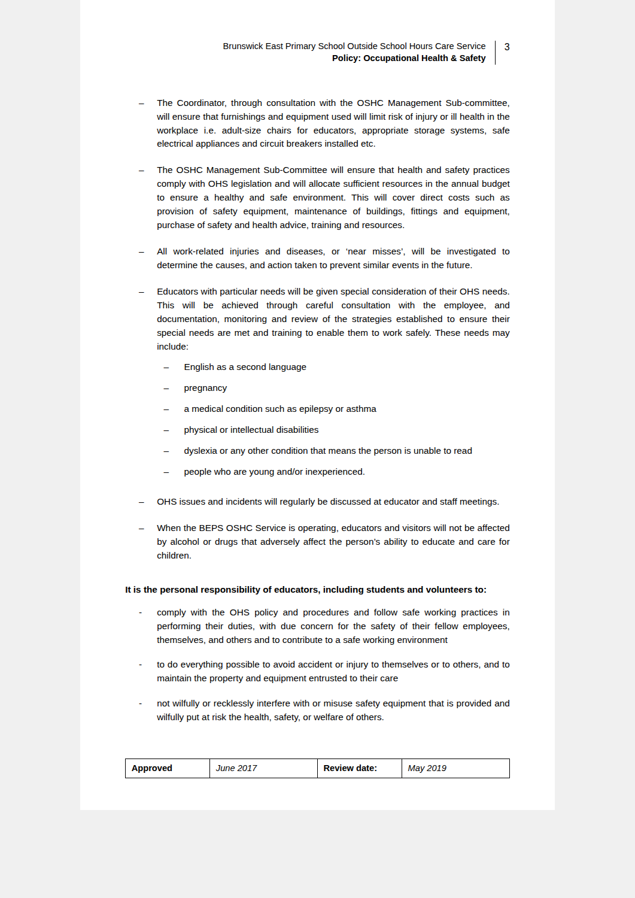Brunswick East Primary School Outside School Hours Care Service
Policy: Occupational Health & Safety
3
The Coordinator, through consultation with the OSHC Management Sub-committee, will ensure that furnishings and equipment used will limit risk of injury or ill health in the workplace i.e. adult-size chairs for educators, appropriate storage systems, safe electrical appliances and circuit breakers installed etc.
The OSHC Management Sub-Committee will ensure that health and safety practices comply with OHS legislation and will allocate sufficient resources in the annual budget to ensure a healthy and safe environment. This will cover direct costs such as provision of safety equipment, maintenance of buildings, fittings and equipment, purchase of safety and health advice, training and resources.
All work-related injuries and diseases, or ‘near misses’, will be investigated to determine the causes, and action taken to prevent similar events in the future.
Educators with particular needs will be given special consideration of their OHS needs. This will be achieved through careful consultation with the employee, and documentation, monitoring and review of the strategies established to ensure their special needs are met and training to enable them to work safely. These needs may include:
English as a second language
pregnancy
a medical condition such as epilepsy or asthma
physical or intellectual disabilities
dyslexia or any other condition that means the person is unable to read
people who are young and/or inexperienced.
OHS issues and incidents will regularly be discussed at educator and staff meetings.
When the BEPS OSHC Service is operating, educators and visitors will not be affected by alcohol or drugs that adversely affect the person’s ability to educate and care for children.
It is the personal responsibility of educators, including students and volunteers to:
comply with the OHS policy and procedures and follow safe working practices in performing their duties, with due concern for the safety of their fellow employees, themselves, and others and to contribute to a safe working environment
to do everything possible to avoid accident or injury to themselves or to others, and to maintain the property and equipment entrusted to their care
not wilfully or recklessly interfere with or misuse safety equipment that is provided and wilfully put at risk the health, safety, or welfare of others.
| Approved | June 2017 | Review date: | May 2019 |